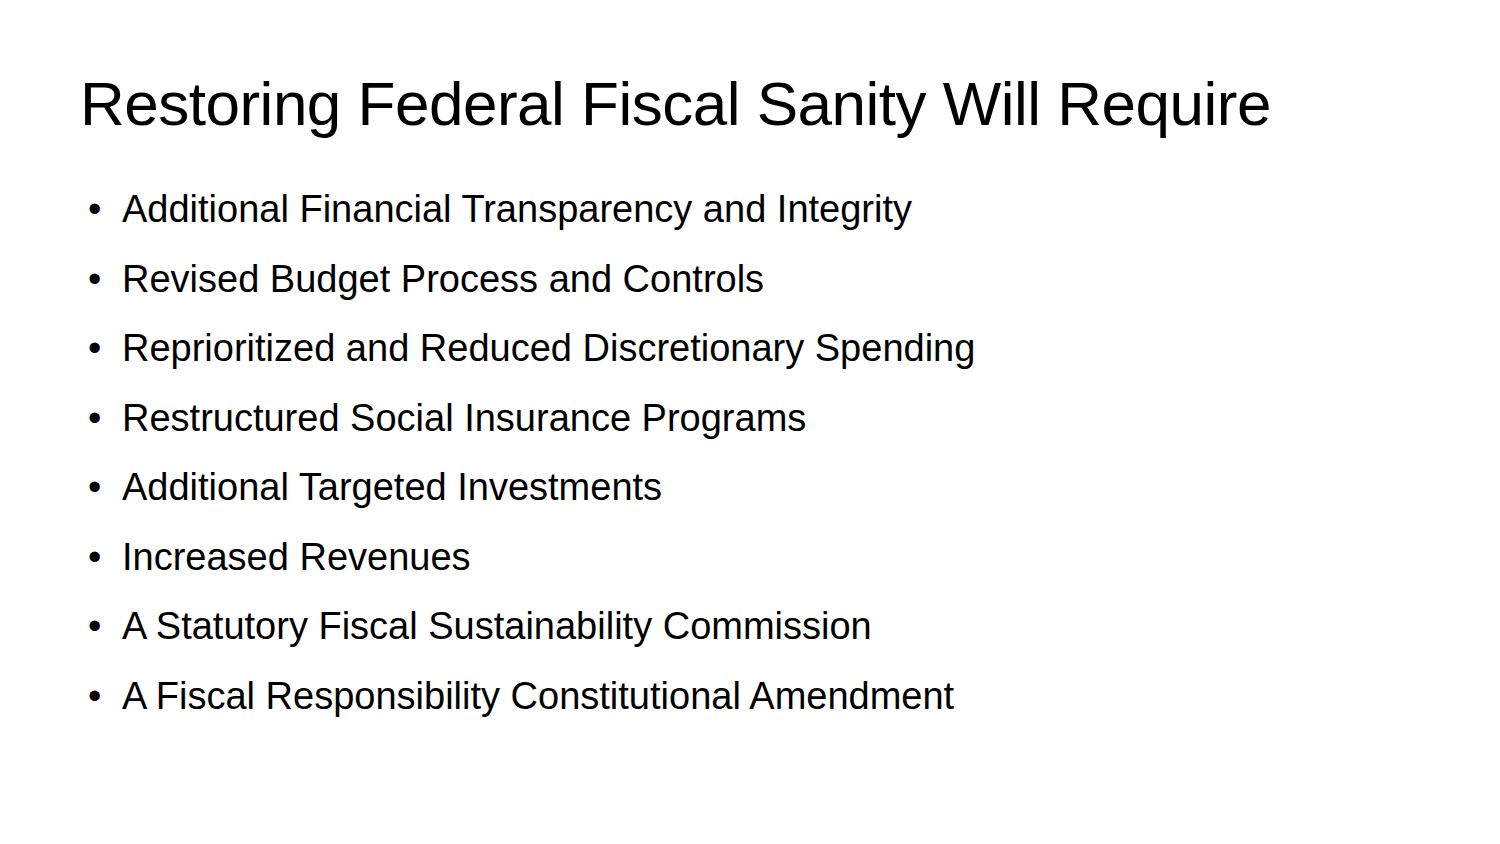Restoring Federal Fiscal Sanity Will Require
Additional Financial Transparency and Integrity
Revised Budget Process and Controls
Reprioritized and Reduced Discretionary Spending
Restructured Social Insurance Programs
Additional Targeted Investments
Increased Revenues
A Statutory Fiscal Sustainability Commission
A Fiscal Responsibility Constitutional Amendment